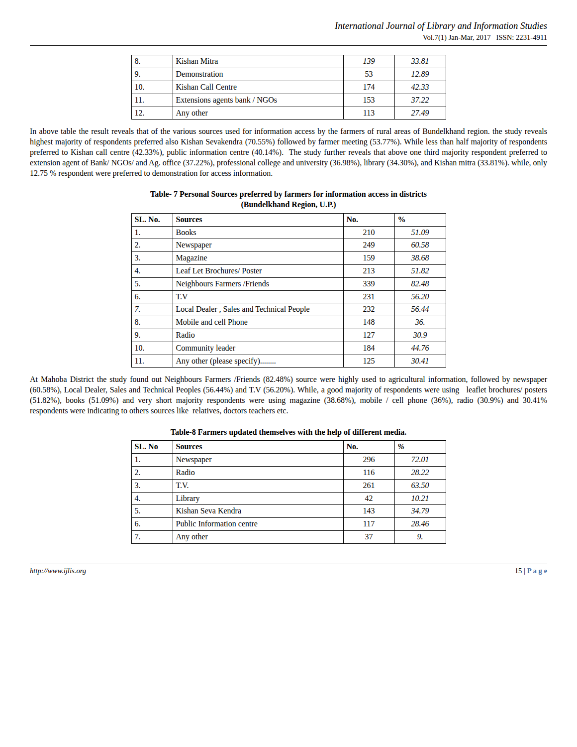International Journal of Library and Information Studies
Vol.7(1) Jan-Mar, 2017 ISSN: 2231-4911
| 8. | Kishan Mitra | 139 | 33.81 |
| 9. | Demonstration | 53 | 12.89 |
| 10. | Kishan Call Centre | 174 | 42.33 |
| 11. | Extensions agents bank / NGOs | 153 | 37.22 |
| 12. | Any other | 113 | 27.49 |
In above table the result reveals that of the various sources used for information access by the farmers of rural areas of Bundelkhand region. the study reveals highest majority of respondents preferred also Kishan Sevakendra (70.55%) followed by farmer meeting (53.77%). While less than half majority of respondents preferred to Kishan call centre (42.33%), public information centre (40.14%). The study further reveals that above one third majority respondent preferred to extension agent of Bank/ NGOs/ and Ag. office (37.22%), professional college and university (36.98%), library (34.30%), and Kishan mitra (33.81%). while, only 12.75 % respondent were preferred to demonstration for access information.
Table- 7 Personal Sources preferred by farmers for information access in districts
(Bundelkhand Region, U.P.)
| SL. No. | Sources | No. | % |
| --- | --- | --- | --- |
| 1. | Books | 210 | 51.09 |
| 2. | Newspaper | 249 | 60.58 |
| 3. | Magazine | 159 | 38.68 |
| 4. | Leaf Let Brochures/ Poster | 213 | 51.82 |
| 5. | Neighbours Farmers /Friends | 339 | 82.48 |
| 6. | T.V | 231 | 56.20 |
| 7. | Local Dealer , Sales and Technical People | 232 | 56.44 |
| 8. | Mobile and cell Phone | 148 | 36. |
| 9. | Radio | 127 | 30.9 |
| 10. | Community leader | 184 | 44.76 |
| 11. | Any other (please specify)........ | 125 | 30.41 |
At Mahoba District the study found out Neighbours Farmers /Friends (82.48%) source were highly used to agricultural information, followed by newspaper (60.58%), Local Dealer, Sales and Technical Peoples (56.44%) and T.V (56.20%). While, a good majority of respondents were using leaflet brochures/ posters (51.82%), books (51.09%) and very short majority respondents were using magazine (38.68%), mobile / cell phone (36%), radio (30.9%) and 30.41% respondents were indicating to others sources like relatives, doctors teachers etc.
Table-8 Farmers updated themselves with the help of different media.
| SL. No | Sources | No. | % |
| --- | --- | --- | --- |
| 1. | Newspaper | 296 | 72.01 |
| 2. | Radio | 116 | 28.22 |
| 3. | T.V. | 261 | 63.50 |
| 4. | Library | 42 | 10.21 |
| 5. | Kishan Seva Kendra | 143 | 34.79 |
| 6. | Public Information centre | 117 | 28.46 |
| 7. | Any other | 37 | 9. |
http://www.ijlis.org 15 | P a g e